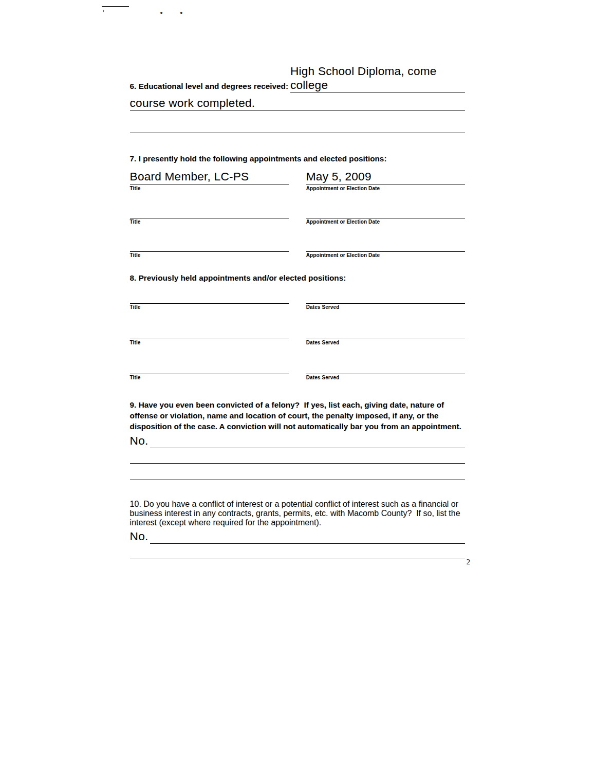' ••
6. Educational level and degrees received: High School Diploma, come college
course work completed.
7. I presently hold the following appointments and elected positions:
Board Member, LC-PS
Title
May 5, 2009
Appointment or Election Date
Title
Appointment or Election Date
Title
Appointment or Election Date
8. Previously held appointments and/or elected positions:
Title
Dates Served
Title
Dates Served
Title
Dates Served
9. Have you even been convicted of a felony? If yes, list each, giving date, nature of offense or violation, name and location of court, the penalty imposed, if any, or the disposition of the case. A conviction will not automatically bar you from an appointment.
No.
10. Do you have a conflict of interest or a potential conflict of interest such as a financial or business interest in any contracts, grants, permits, etc. with Macomb County? If so, list the interest (except where required for the appointment).
No.
2